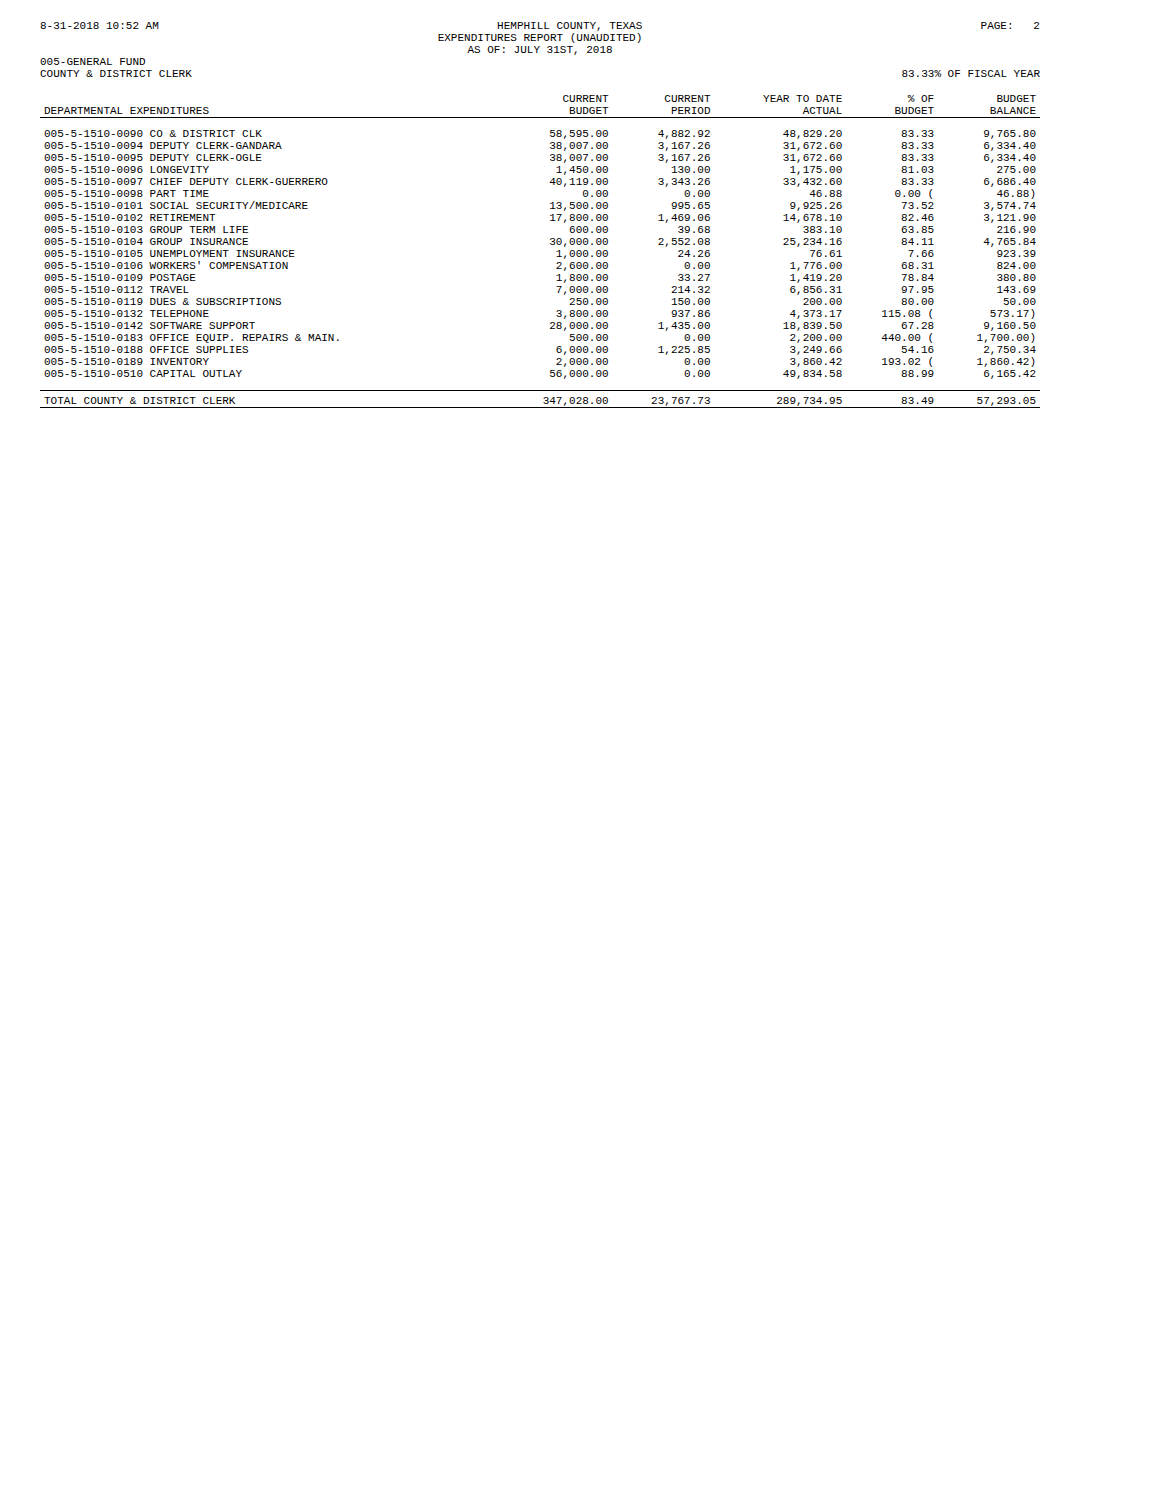8-31-2018 10:52 AM HEMPHILL COUNTY, TEXAS PAGE: 2
EXPENDITURES REPORT (UNAUDITED)
AS OF: JULY 31ST, 2018
005-GENERAL FUND
COUNTY & DISTRICT CLERK 83.33% OF FISCAL YEAR
| | CURRENT | CURRENT | YEAR TO DATE | % OF | BUDGET |
| --- | --- | --- | --- | --- | --- |
| DEPARTMENTAL EXPENDITURES | BUDGET | PERIOD | ACTUAL | BUDGET | BALANCE |
| 005-5-1510-0090 CO & DISTRICT CLK | 58,595.00 | 4,882.92 | 48,829.20 | 83.33 | 9,765.80 |
| 005-5-1510-0094 DEPUTY CLERK-GANDARA | 38,007.00 | 3,167.26 | 31,672.60 | 83.33 | 6,334.40 |
| 005-5-1510-0095 DEPUTY CLERK-OGLE | 38,007.00 | 3,167.26 | 31,672.60 | 83.33 | 6,334.40 |
| 005-5-1510-0096 LONGEVITY | 1,450.00 | 130.00 | 1,175.00 | 81.03 | 275.00 |
| 005-5-1510-0097 CHIEF DEPUTY CLERK-GUERRERO | 40,119.00 | 3,343.26 | 33,432.60 | 83.33 | 6,686.40 |
| 005-5-1510-0098 PART TIME | 0.00 | 0.00 | 46.88 | 0.00 ( | 46.88) |
| 005-5-1510-0101 SOCIAL SECURITY/MEDICARE | 13,500.00 | 995.65 | 9,925.26 | 73.52 | 3,574.74 |
| 005-5-1510-0102 RETIREMENT | 17,800.00 | 1,469.06 | 14,678.10 | 82.46 | 3,121.90 |
| 005-5-1510-0103 GROUP TERM LIFE | 600.00 | 39.68 | 383.10 | 63.85 | 216.90 |
| 005-5-1510-0104 GROUP INSURANCE | 30,000.00 | 2,552.08 | 25,234.16 | 84.11 | 4,765.84 |
| 005-5-1510-0105 UNEMPLOYMENT INSURANCE | 1,000.00 | 24.26 | 76.61 | 7.66 | 923.39 |
| 005-5-1510-0106 WORKERS' COMPENSATION | 2,600.00 | 0.00 | 1,776.00 | 68.31 | 824.00 |
| 005-5-1510-0109 POSTAGE | 1,800.00 | 33.27 | 1,419.20 | 78.84 | 380.80 |
| 005-5-1510-0112 TRAVEL | 7,000.00 | 214.32 | 6,856.31 | 97.95 | 143.69 |
| 005-5-1510-0119 DUES & SUBSCRIPTIONS | 250.00 | 150.00 | 200.00 | 80.00 | 50.00 |
| 005-5-1510-0132 TELEPHONE | 3,800.00 | 937.86 | 4,373.17 | 115.08 ( | 573.17) |
| 005-5-1510-0142 SOFTWARE SUPPORT | 28,000.00 | 1,435.00 | 18,839.50 | 67.28 | 9,160.50 |
| 005-5-1510-0183 OFFICE EQUIP. REPAIRS & MAIN. | 500.00 | 0.00 | 2,200.00 | 440.00 ( | 1,700.00) |
| 005-5-1510-0188 OFFICE SUPPLIES | 6,000.00 | 1,225.85 | 3,249.66 | 54.16 | 2,750.34 |
| 005-5-1510-0189 INVENTORY | 2,000.00 | 0.00 | 3,860.42 | 193.02 ( | 1,860.42) |
| 005-5-1510-0510 CAPITAL OUTLAY | 56,000.00 | 0.00 | 49,834.58 | 88.99 | 6,165.42 |
| TOTAL COUNTY & DISTRICT CLERK | 347,028.00 | 23,767.73 | 289,734.95 | 83.49 | 57,293.05 |